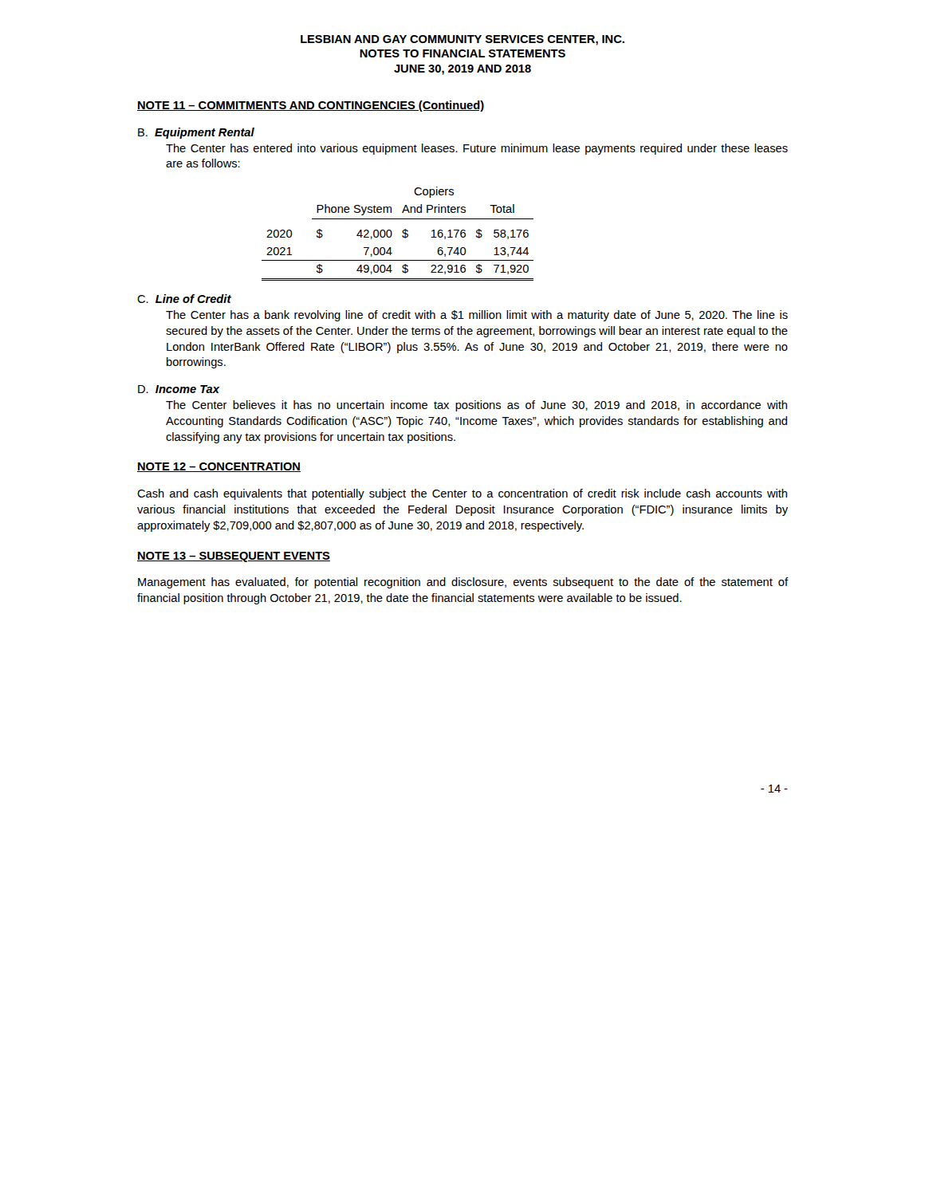LESBIAN AND GAY COMMUNITY SERVICES CENTER, INC.
NOTES TO FINANCIAL STATEMENTS
JUNE 30, 2019 AND 2018
NOTE 11 – COMMITMENTS AND CONTINGENCIES (Continued)
B. Equipment Rental
The Center has entered into various equipment leases. Future minimum lease payments required under these leases are as follows:
| | | Copiers | |
| | Phone System | And Printers | Total |
| 2020 | $ | 42,000 | $ | 16,176 | $ | 58,176 |
| 2021 | | 7,004 | | 6,740 | | 13,744 |
| | $ | 49,004 | $ | 22,916 | $ | 71,920 |
C. Line of Credit
The Center has a bank revolving line of credit with a $1 million limit with a maturity date of June 5, 2020. The line is secured by the assets of the Center. Under the terms of the agreement, borrowings will bear an interest rate equal to the London InterBank Offered Rate (“LIBOR”) plus 3.55%. As of June 30, 2019 and October 21, 2019, there were no borrowings.
D. Income Tax
The Center believes it has no uncertain income tax positions as of June 30, 2019 and 2018, in accordance with Accounting Standards Codification (“ASC”) Topic 740, “Income Taxes”, which provides standards for establishing and classifying any tax provisions for uncertain tax positions.
NOTE 12 – CONCENTRATION
Cash and cash equivalents that potentially subject the Center to a concentration of credit risk include cash accounts with various financial institutions that exceeded the Federal Deposit Insurance Corporation (“FDIC”) insurance limits by approximately $2,709,000 and $2,807,000 as of June 30, 2019 and 2018, respectively.
NOTE 13 – SUBSEQUENT EVENTS
Management has evaluated, for potential recognition and disclosure, events subsequent to the date of the statement of financial position through October 21, 2019, the date the financial statements were available to be issued.
- 14 -